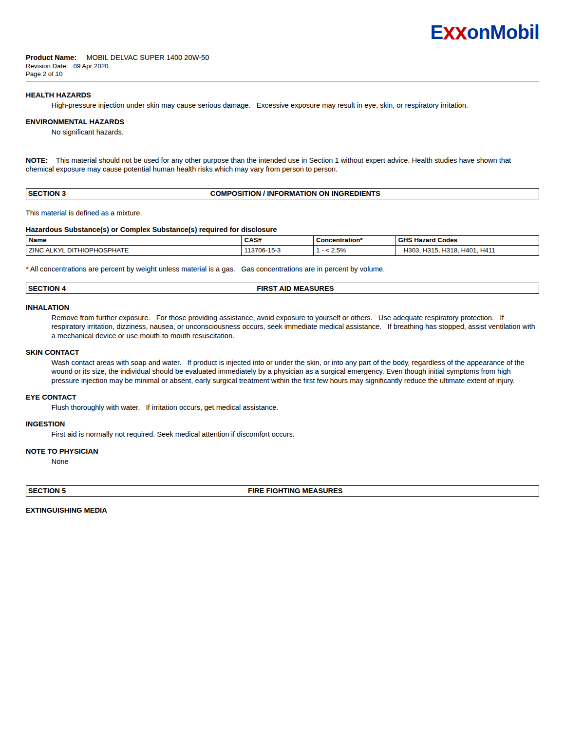ExxonMobil
Product Name: MOBIL DELVAC SUPER 1400 20W-50
Revision Date: 09 Apr 2020
Page 2 of 10
HEALTH HAZARDS
High-pressure injection under skin may cause serious damage. Excessive exposure may result in eye, skin, or respiratory irritation.
ENVIRONMENTAL HAZARDS
No significant hazards.
NOTE: This material should not be used for any other purpose than the intended use in Section 1 without expert advice. Health studies have shown that chemical exposure may cause potential human health risks which may vary from person to person.
| SECTION 3 | COMPOSITION / INFORMATION ON INGREDIENTS | |
This material is defined as a mixture.
Hazardous Substance(s) or Complex Substance(s) required for disclosure
| Name | CAS# | Concentration* | GHS Hazard Codes |
| --- | --- | --- | --- |
| ZINC ALKYL DITHIOPHOSPHATE | 113706-15-3 | 1 - < 2.5% | H303, H315, H318, H401, H411 |
* All concentrations are percent by weight unless material is a gas. Gas concentrations are in percent by volume.
| SECTION 4 | FIRST AID MEASURES | |
INHALATION
Remove from further exposure. For those providing assistance, avoid exposure to yourself or others. Use adequate respiratory protection. If respiratory irritation, dizziness, nausea, or unconsciousness occurs, seek immediate medical assistance. If breathing has stopped, assist ventilation with a mechanical device or use mouth-to-mouth resuscitation.
SKIN CONTACT
Wash contact areas with soap and water. If product is injected into or under the skin, or into any part of the body, regardless of the appearance of the wound or its size, the individual should be evaluated immediately by a physician as a surgical emergency. Even though initial symptoms from high pressure injection may be minimal or absent, early surgical treatment within the first few hours may significantly reduce the ultimate extent of injury.
EYE CONTACT
Flush thoroughly with water. If irritation occurs, get medical assistance.
INGESTION
First aid is normally not required. Seek medical attention if discomfort occurs.
NOTE TO PHYSICIAN
None
| SECTION 5 | FIRE FIGHTING MEASURES | |
EXTINGUISHING MEDIA